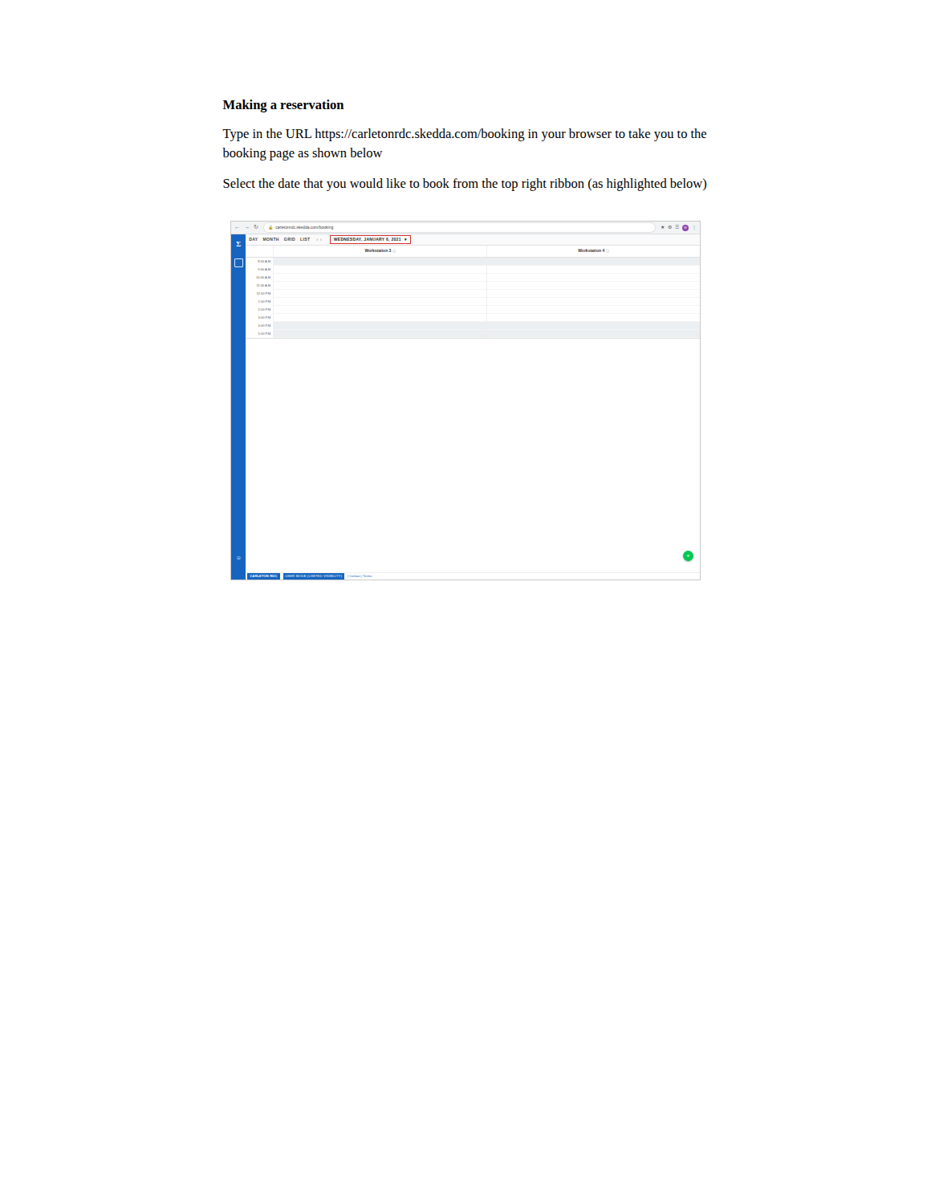Making a reservation
Type in the URL https://carletonrdc.skedda.com/booking in your browser to take you to the booking page as shown below
Select the date that you would like to book from the top right ribbon (as highlighted below)
← → ↻
🔒carletonrdc.skedda.com/booking
★ ⚙ ☰ M ⋮
Σ
☺
DAY MONTH GRID LIST ‹› WEDNESDAY, JANUARY 6, 2021 ▾
Workstation 3 ⓘ
Workstation 4 ⓘ
8:00 A.M.
9:00 A.M.
10:00 A.M.
11:00 A.M.
12:00 P.M.
1:00 P.M.
2:00 P.M.
3:00 P.M.
4:00 P.M.
5:00 P.M.
+
CARLETON RDC USER MODE (LIMITED VISIBILITY) | Contact | Terms